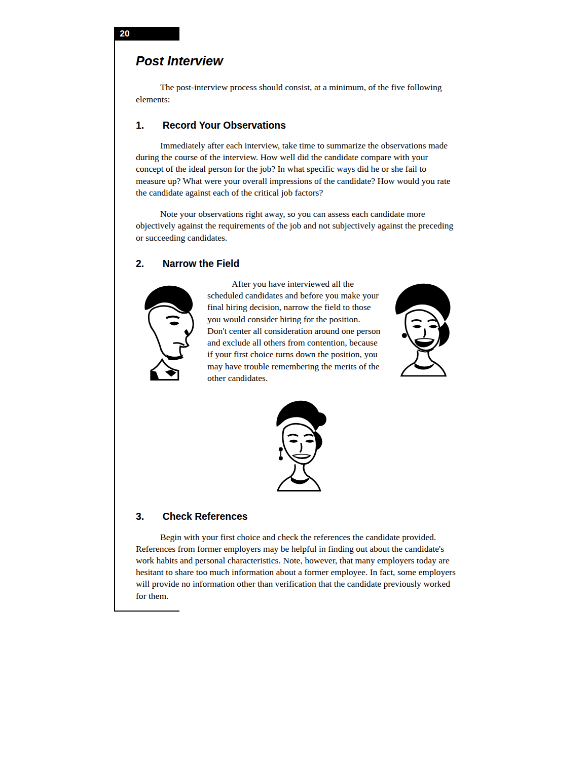20
Post Interview
The post-interview process should consist, at a minimum, of the five following elements:
1. Record Your Observations
Immediately after each interview, take time to summarize the observations made during the course of the interview. How well did the candidate compare with your concept of the ideal person for the job? In what specific ways did he or she fail to measure up? What were your overall impressions of the candidate? How would you rate the candidate against each of the critical job factors?
Note your observations right away, so you can assess each candidate more objectively against the requirements of the job and not subjectively against the preceding or succeeding candidates.
2. Narrow the Field
After you have interviewed all the scheduled candidates and before you make your final hiring decision, narrow the field to those you would consider hiring for the position. Don't center all consideration around one person and exclude all others from contention, because if your first choice turns down the position, you may have trouble remembering the merits of the other candidates.
3. Check References
Begin with your first choice and check the references the candidate provided. References from former employers may be helpful in finding out about the candidate's work habits and personal characteristics. Note, however, that many employers today are hesitant to share too much information about a former employee. In fact, some employers will provide no information other than verification that the candidate previously worked for them.